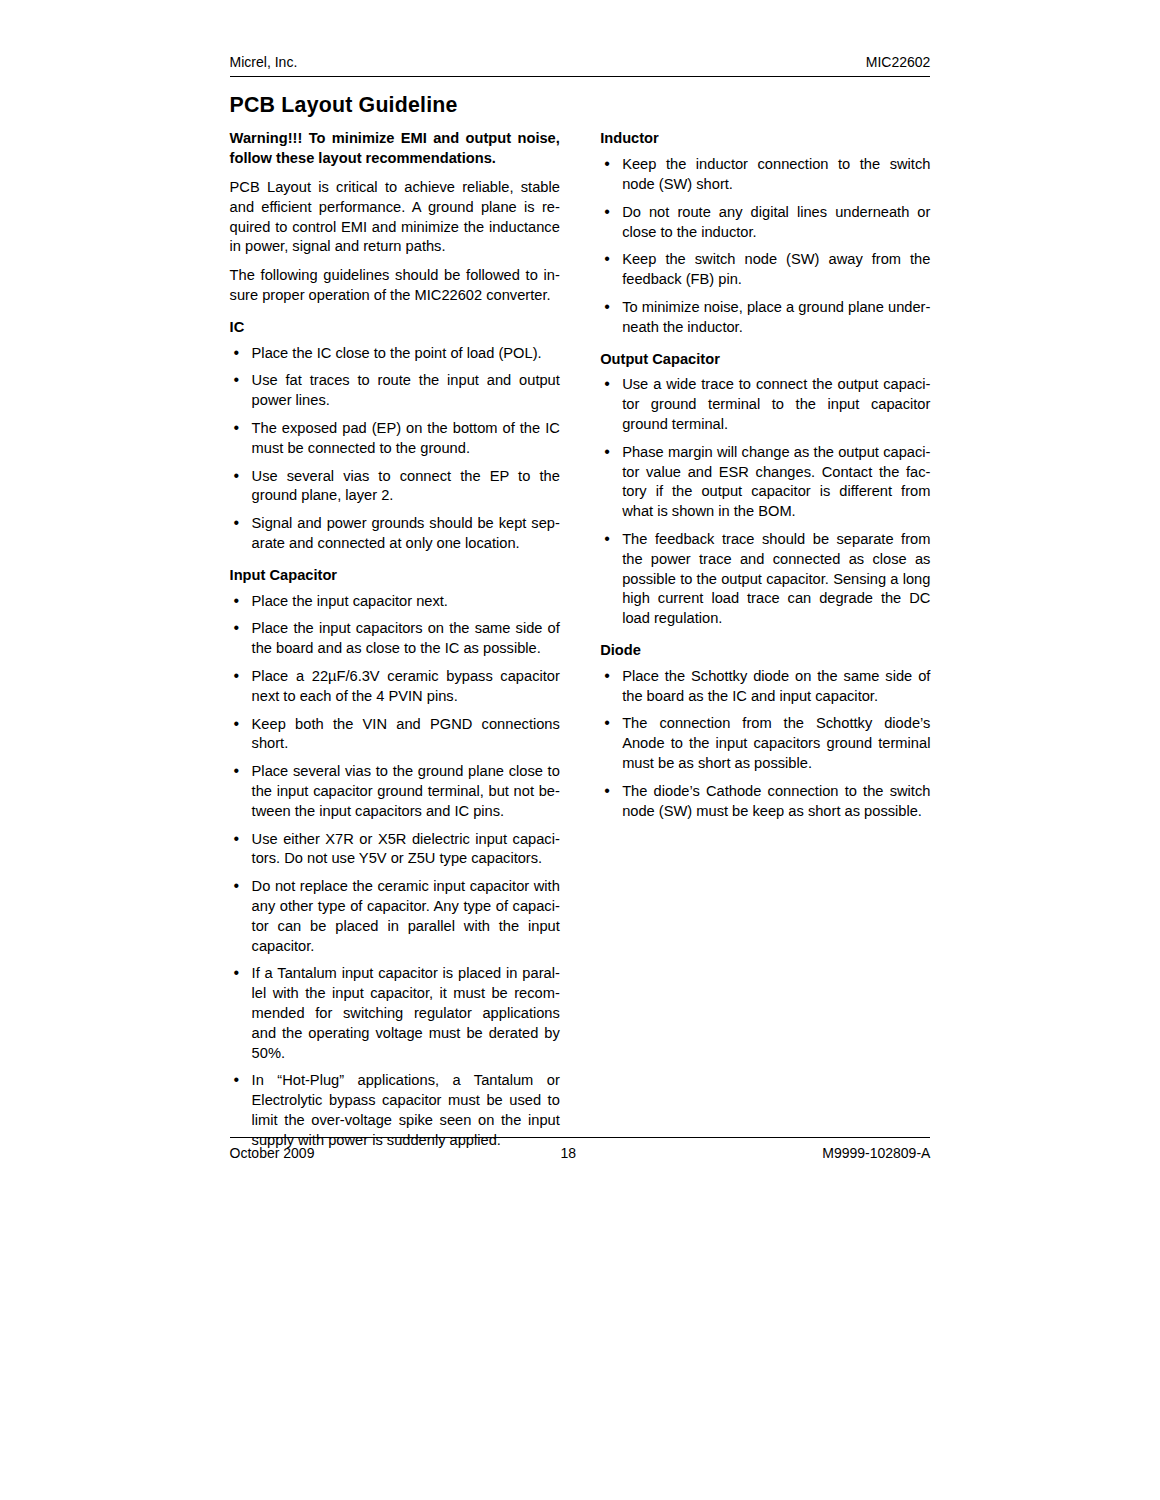Micrel, Inc.
MIC22602
PCB Layout Guideline
Warning!!! To minimize EMI and output noise, follow these layout recommendations.
PCB Layout is critical to achieve reliable, stable and efficient performance. A ground plane is required to control EMI and minimize the inductance in power, signal and return paths.
The following guidelines should be followed to insure proper operation of the MIC22602 converter.
IC
Place the IC close to the point of load (POL).
Use fat traces to route the input and output power lines.
The exposed pad (EP) on the bottom of the IC must be connected to the ground.
Use several vias to connect the EP to the ground plane, layer 2.
Signal and power grounds should be kept separate and connected at only one location.
Input Capacitor
Place the input capacitor next.
Place the input capacitors on the same side of the board and as close to the IC as possible.
Place a 22µF/6.3V ceramic bypass capacitor next to each of the 4 PVIN pins.
Keep both the VIN and PGND connections short.
Place several vias to the ground plane close to the input capacitor ground terminal, but not between the input capacitors and IC pins.
Use either X7R or X5R dielectric input capacitors. Do not use Y5V or Z5U type capacitors.
Do not replace the ceramic input capacitor with any other type of capacitor. Any type of capacitor can be placed in parallel with the input capacitor.
If a Tantalum input capacitor is placed in parallel with the input capacitor, it must be recommended for switching regulator applications and the operating voltage must be derated by 50%.
In “Hot-Plug” applications, a Tantalum or Electrolytic bypass capacitor must be used to limit the over-voltage spike seen on the input supply with power is suddenly applied.
Inductor
Keep the inductor connection to the switch node (SW) short.
Do not route any digital lines underneath or close to the inductor.
Keep the switch node (SW) away from the feedback (FB) pin.
To minimize noise, place a ground plane underneath the inductor.
Output Capacitor
Use a wide trace to connect the output capacitor ground terminal to the input capacitor ground terminal.
Phase margin will change as the output capacitor value and ESR changes. Contact the factory if the output capacitor is different from what is shown in the BOM.
The feedback trace should be separate from the power trace and connected as close as possible to the output capacitor. Sensing a long high current load trace can degrade the DC load regulation.
Diode
Place the Schottky diode on the same side of the board as the IC and input capacitor.
The connection from the Schottky diode’s Anode to the input capacitors ground terminal must be as short as possible.
The diode’s Cathode connection to the switch node (SW) must be keep as short as possible.
October 2009
18
M9999-102809-A